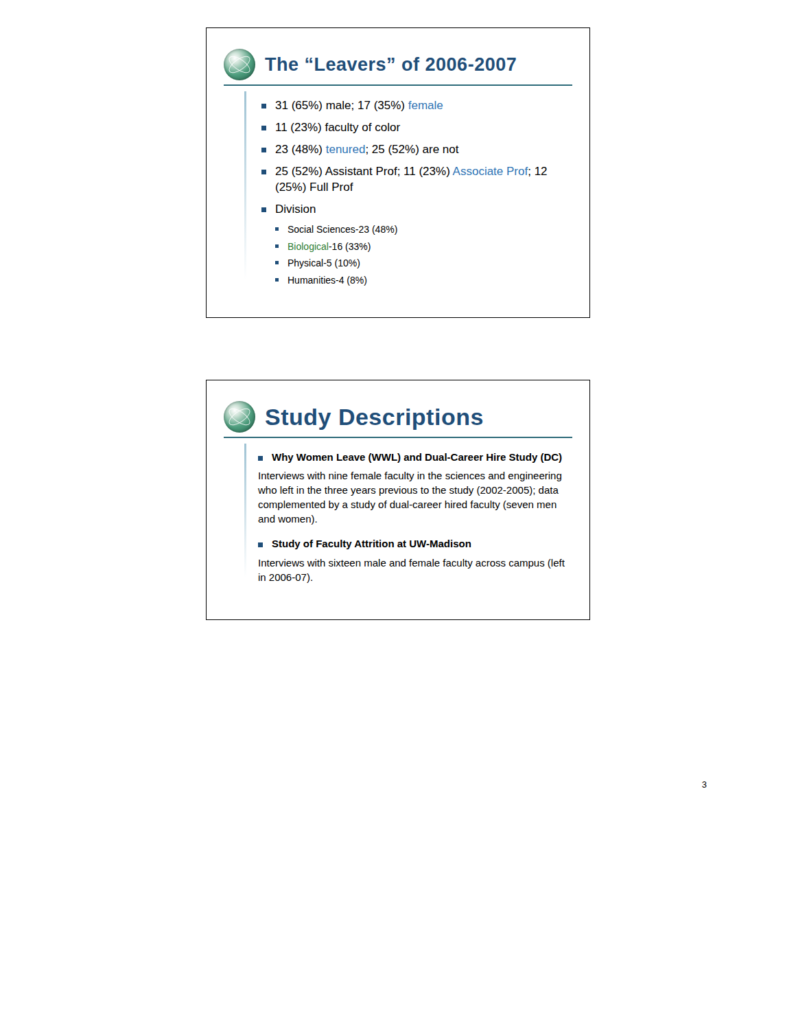The “Leavers” of 2006-2007
31 (65%) male; 17 (35%) female
11 (23%) faculty of color
23 (48%) tenured; 25 (52%) are not
25 (52%) Assistant Prof; 11 (23%) Associate Prof; 12 (25%) Full Prof
Division
Social Sciences-23 (48%)
Biological-16 (33%)
Physical-5 (10%)
Humanities-4 (8%)
Study Descriptions
Why Women Leave (WWL) and Dual-Career Hire Study (DC)
Interviews with nine female faculty in the sciences and engineering who left in the three years previous to the study (2002-2005); data complemented by a study of dual-career hired faculty (seven men and women).
Study of Faculty Attrition at UW-Madison
Interviews with sixteen male and female faculty across campus (left in 2006-07).
3